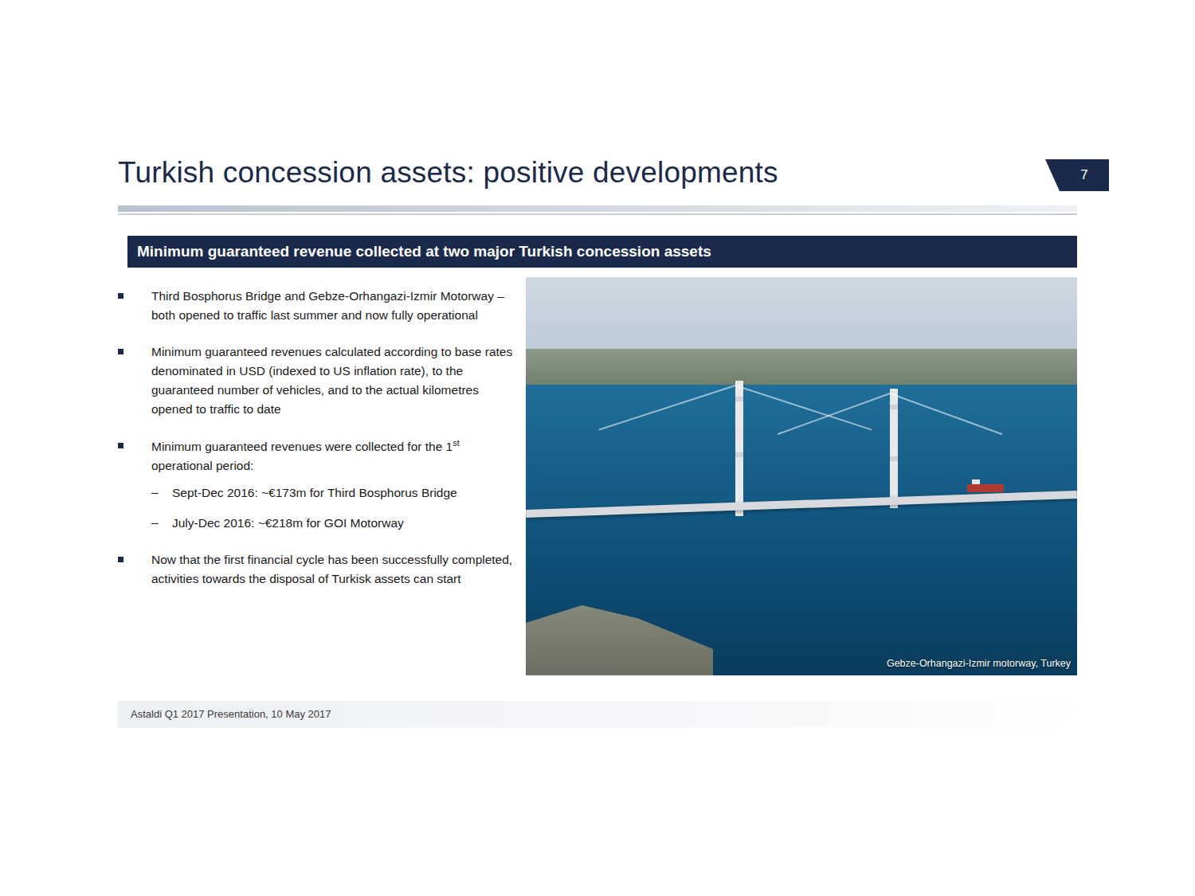Turkish concession assets: positive developments
7
Minimum guaranteed revenue collected at two major Turkish concession assets
Third Bosphorus Bridge and Gebze-Orhangazi-Izmir Motorway – both opened to traffic last summer and now fully operational
Minimum guaranteed revenues calculated according to base rates denominated in USD (indexed to US inflation rate), to the guaranteed number of vehicles, and to the actual kilometres opened to traffic to date
Minimum guaranteed revenues were collected for the 1st operational period:
Sept-Dec 2016: ~€173m for Third Bosphorus Bridge
July-Dec 2016: ~€218m for GOI Motorway
Now that the first financial cycle has been successfully completed, activities towards the disposal of Turkisk assets can start
Gebze-Orhangazi-Izmir motorway, Turkey
Astaldi Q1 2017 Presentation, 10 May 2017